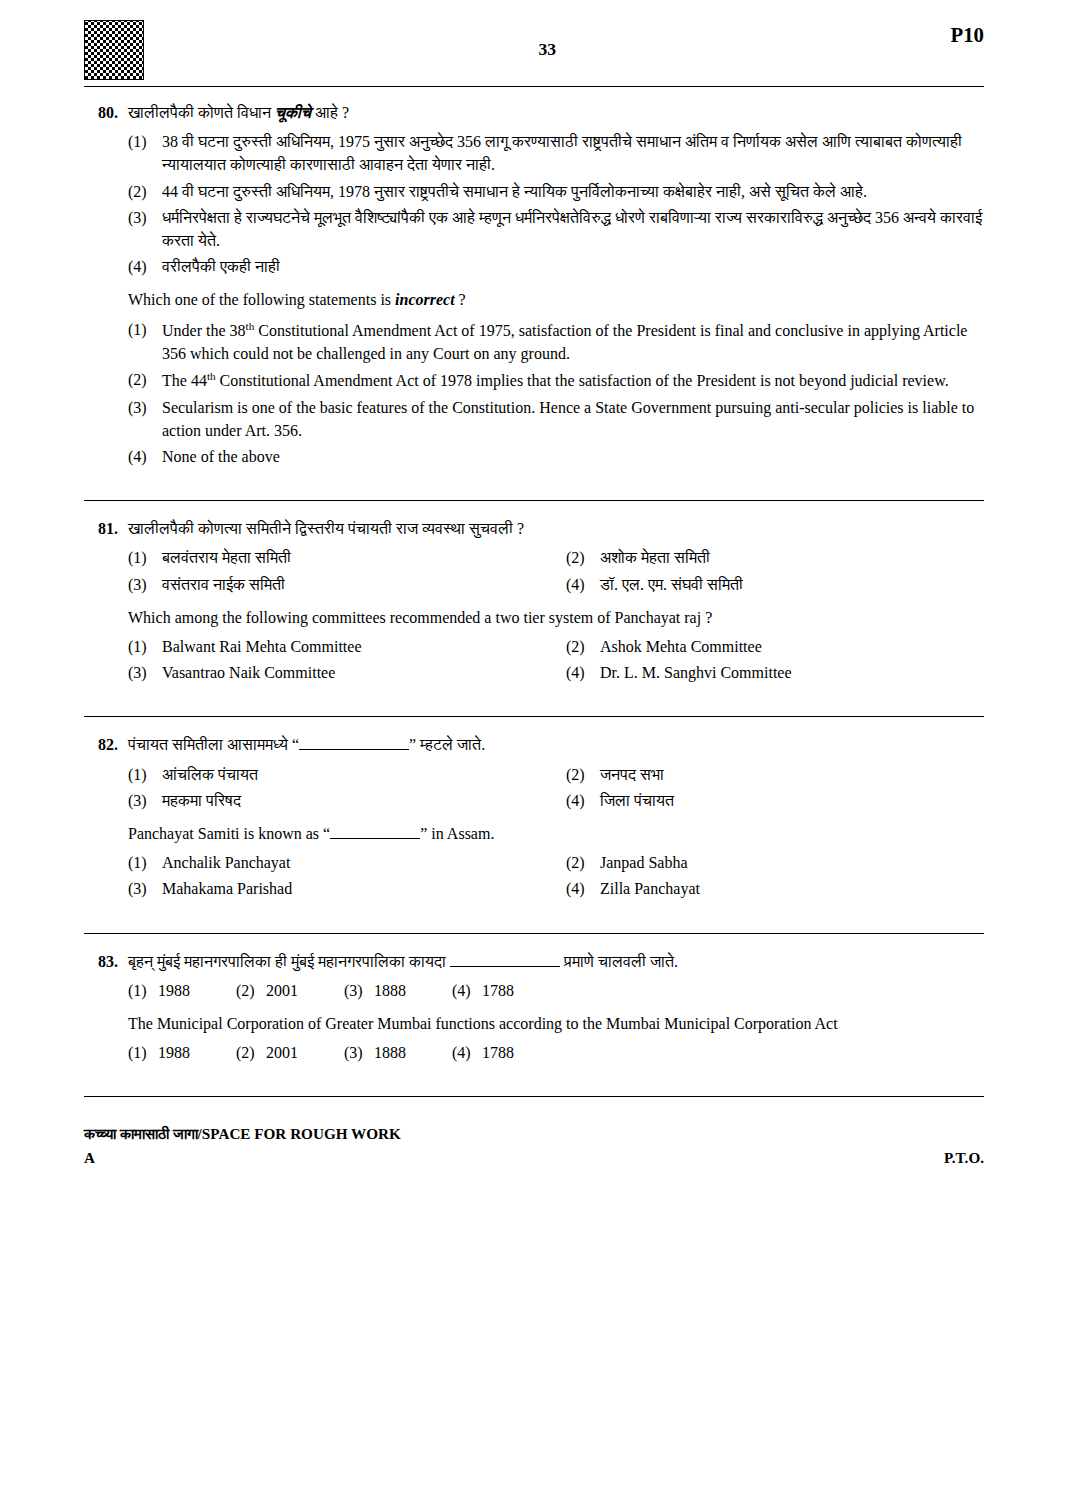33
P10
80.
खालीलपैकी कोणते विधान चूकीचे आहे ?
(1) 38 वी घटना दुरुस्ती अधिनियम, 1975 नुसार अनुच्छेद 356 लागू करण्यासाठी राष्ट्रपतीचे समाधान अंतिम व निर्णायक असेल आणि त्याबाबत कोणत्याही न्यायालयात कोणत्याही कारणासाठी आवाहन देता येणार नाही.
(2) 44 वी घटना दुरुस्ती अधिनियम, 1978 नुसार राष्ट्रपतीचे समाधान हे न्यायिक पुनर्विलोकनाच्या कक्षेबाहेर नाही, असे सूचित केले आहे.
(3) धर्मनिरपेक्षता हे राज्यघटनेचे मूलभूत वैशिष्ट्यांपैकी एक आहे म्हणून धर्मनिरपेक्षतेविरुद्ध धोरणे राबविणाऱ्या राज्य सरकाराविरुद्ध अनुच्छेद 356 अन्वये कारवाई करता येते.
(4) वरीलपैकी एकही नाही
Which one of the following statements is incorrect ?
(1) Under the 38th Constitutional Amendment Act of 1975, satisfaction of the President is final and conclusive in applying Article 356 which could not be challenged in any Court on any ground.
(2) The 44th Constitutional Amendment Act of 1978 implies that the satisfaction of the President is not beyond judicial review.
(3) Secularism is one of the basic features of the Constitution. Hence a State Government pursuing anti-secular policies is liable to action under Art. 356.
(4) None of the above
81.
खालीलपैकी कोणत्या समितीने द्विस्तरीय पंचायती राज व्यवस्था सुचवली ?
(1) बलवंतराय मेहता समिती
(2) अशोक मेहता समिती
(3) वसंतराव नाईक समिती
(4) डॉ. एल. एम. संघवी समिती
Which among the following committees recommended a two tier system of Panchayat raj ?
(1) Balwant Rai Mehta Committee
(2) Ashok Mehta Committee
(3) Vasantrao Naik Committee
(4) Dr. L. M. Sanghvi Committee
82.
पंचायत समितीला आसाममध्ये “ ” म्हटले जाते.
(1) आंचलिक पंचायत
(2) जनपद सभा
(3) महकमा परिषद
(4) जिला पंचायत
Panchayat Samiti is known as “ ” in Assam.
(1) Anchalik Panchayat
(2) Janpad Sabha
(3) Mahakama Parishad
(4) Zilla Panchayat
83.
बृहन् मुंबई महानगरपालिका ही मुंबई महानगरपालिका कायदा प्रमाणे चालवली जाते.
(1) 1988
(2) 2001
(3) 1888
(4) 1788
The Municipal Corporation of Greater Mumbai functions according to the Mumbai Municipal Corporation Act
(1) 1988
(2) 2001
(3) 1888
(4) 1788
कच्च्या कामासाठी जागा/SPACE FOR ROUGH WORK
A P.T.O.